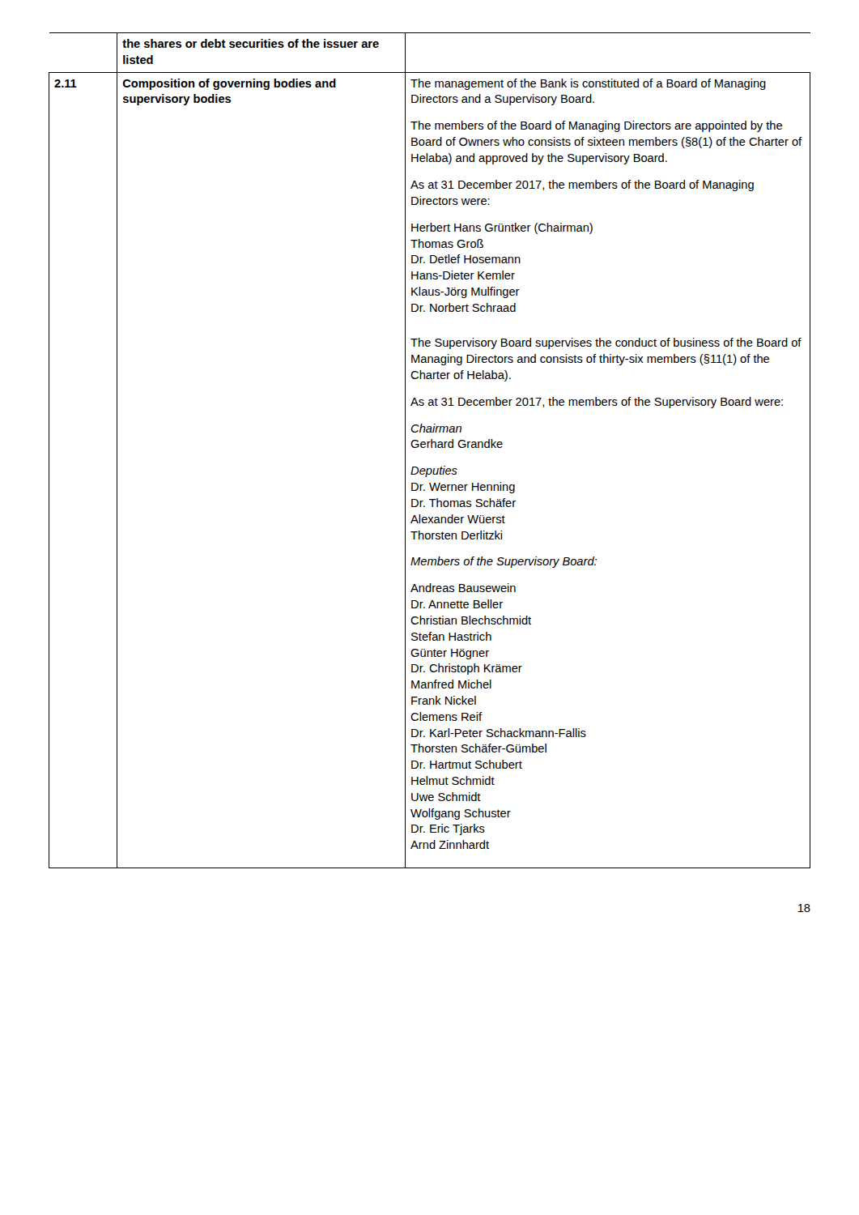| | the shares or debt securities of the issuer are listed | |
| 2.11 | Composition of governing bodies and supervisory bodies | The management of the Bank is constituted of a Board of Managing Directors and a Supervisory Board. The members of the Board of Managing Directors are appointed by the Board of Owners who consists of sixteen members (§8(1) of the Charter of Helaba) and approved by the Supervisory Board. As at 31 December 2017, the members of the Board of Managing Directors were: Herbert Hans Grüntker (Chairman) Thomas Groß Dr. Detlef Hosemann Hans-Dieter Kemler Klaus-Jörg Mulfinger Dr. Norbert Schraad The Supervisory Board supervises the conduct of business of the Board of Managing Directors and consists of thirty-six members (§11(1) of the Charter of Helaba). As at 31 December 2017, the members of the Supervisory Board were: Chairman Gerhard Grandke Deputies Dr. Werner Henning Dr. Thomas Schäfer Alexander Wüerst Thorsten Derlitzki Members of the Supervisory Board: Andreas Bausewein Dr. Annette Beller Christian Blechschmidt Stefan Hastrich Günter Högner Dr. Christoph Krämer Manfred Michel Frank Nickel Clemens Reif Dr. Karl-Peter Schackmann-Fallis Thorsten Schäfer-Gümbel Dr. Hartmut Schubert Helmut Schmidt Uwe Schmidt Wolfgang Schuster Dr. Eric Tjarks Arnd Zinnhardt |
18